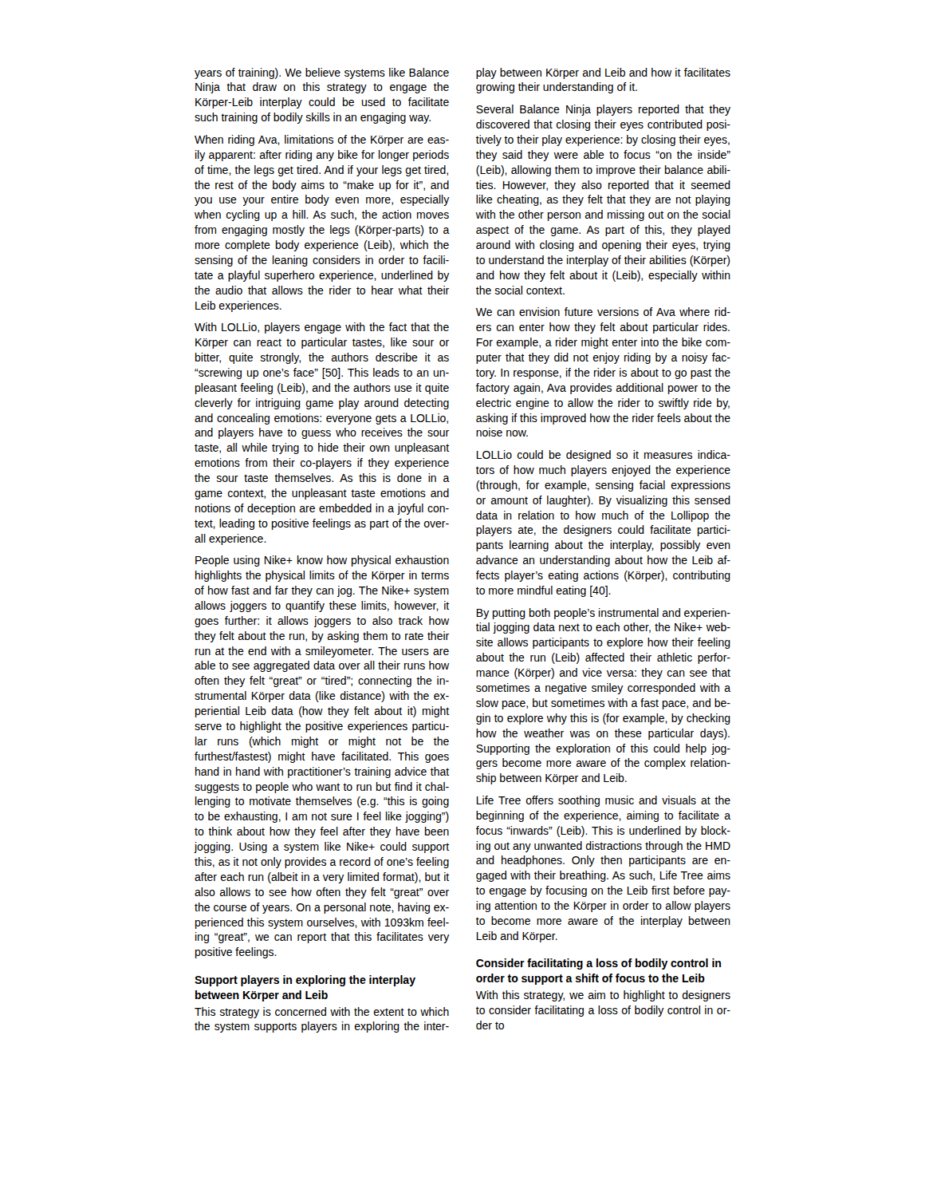years of training). We believe systems like Balance Ninja that draw on this strategy to engage the Körper-Leib interplay could be used to facilitate such training of bodily skills in an engaging way.
When riding Ava, limitations of the Körper are easily apparent: after riding any bike for longer periods of time, the legs get tired. And if your legs get tired, the rest of the body aims to “make up for it”, and you use your entire body even more, especially when cycling up a hill. As such, the action moves from engaging mostly the legs (Körper-parts) to a more complete body experience (Leib), which the sensing of the leaning considers in order to facilitate a playful superhero experience, underlined by the audio that allows the rider to hear what their Leib experiences.
With LOLLio, players engage with the fact that the Körper can react to particular tastes, like sour or bitter, quite strongly, the authors describe it as “screwing up one’s face” [50]. This leads to an unpleasant feeling (Leib), and the authors use it quite cleverly for intriguing game play around detecting and concealing emotions: everyone gets a LOLLio, and players have to guess who receives the sour taste, all while trying to hide their own unpleasant emotions from their co-players if they experience the sour taste themselves. As this is done in a game context, the unpleasant taste emotions and notions of deception are embedded in a joyful context, leading to positive feelings as part of the overall experience.
People using Nike+ know how physical exhaustion highlights the physical limits of the Körper in terms of how fast and far they can jog. The Nike+ system allows joggers to quantify these limits, however, it goes further: it allows joggers to also track how they felt about the run, by asking them to rate their run at the end with a smileyometer. The users are able to see aggregated data over all their runs how often they felt “great” or “tired”; connecting the instrumental Körper data (like distance) with the experiential Leib data (how they felt about it) might serve to highlight the positive experiences particular runs (which might or might not be the furthest/fastest) might have facilitated. This goes hand in hand with practitioner’s training advice that suggests to people who want to run but find it challenging to motivate themselves (e.g. “this is going to be exhausting, I am not sure I feel like jogging”) to think about how they feel after they have been jogging. Using a system like Nike+ could support this, as it not only provides a record of one’s feeling after each run (albeit in a very limited format), but it also allows to see how often they felt “great” over the course of years. On a personal note, having experienced this system ourselves, with 1093km feeling “great”, we can report that this facilitates very positive feelings.
Support players in exploring the interplay between Körper and Leib
This strategy is concerned with the extent to which the system supports players in exploring the interplay between Körper and Leib and how it facilitates growing their understanding of it.
Several Balance Ninja players reported that they discovered that closing their eyes contributed positively to their play experience: by closing their eyes, they said they were able to focus “on the inside” (Leib), allowing them to improve their balance abilities. However, they also reported that it seemed like cheating, as they felt that they are not playing with the other person and missing out on the social aspect of the game. As part of this, they played around with closing and opening their eyes, trying to understand the interplay of their abilities (Körper) and how they felt about it (Leib), especially within the social context.
We can envision future versions of Ava where riders can enter how they felt about particular rides. For example, a rider might enter into the bike computer that they did not enjoy riding by a noisy factory. In response, if the rider is about to go past the factory again, Ava provides additional power to the electric engine to allow the rider to swiftly ride by, asking if this improved how the rider feels about the noise now.
LOLLio could be designed so it measures indicators of how much players enjoyed the experience (through, for example, sensing facial expressions or amount of laughter). By visualizing this sensed data in relation to how much of the Lollipop the players ate, the designers could facilitate participants learning about the interplay, possibly even advance an understanding about how the Leib affects player’s eating actions (Körper), contributing to more mindful eating [40].
By putting both people’s instrumental and experiential jogging data next to each other, the Nike+ website allows participants to explore how their feeling about the run (Leib) affected their athletic performance (Körper) and vice versa: they can see that sometimes a negative smiley corresponded with a slow pace, but sometimes with a fast pace, and begin to explore why this is (for example, by checking how the weather was on these particular days). Supporting the exploration of this could help joggers become more aware of the complex relationship between Körper and Leib.
Life Tree offers soothing music and visuals at the beginning of the experience, aiming to facilitate a focus “inwards” (Leib). This is underlined by blocking out any unwanted distractions through the HMD and headphones. Only then participants are engaged with their breathing. As such, Life Tree aims to engage by focusing on the Leib first before paying attention to the Körper in order to allow players to become more aware of the interplay between Leib and Körper.
Consider facilitating a loss of bodily control in order to support a shift of focus to the Leib
With this strategy, we aim to highlight to designers to consider facilitating a loss of bodily control in order to